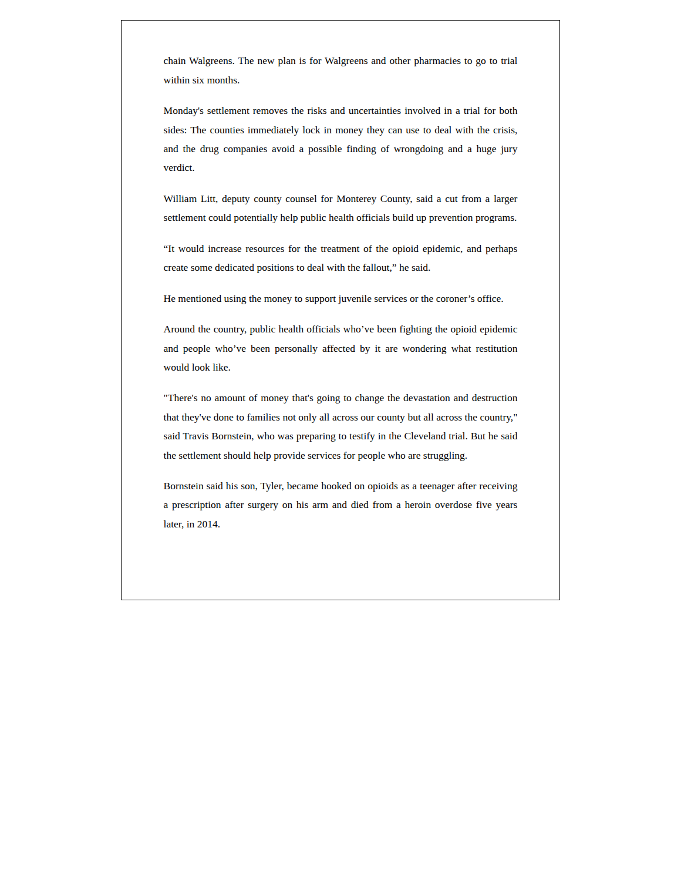chain Walgreens. The new plan is for Walgreens and other pharmacies to go to trial within six months.
Monday's settlement removes the risks and uncertainties involved in a trial for both sides: The counties immediately lock in money they can use to deal with the crisis, and the drug companies avoid a possible finding of wrongdoing and a huge jury verdict.
William Litt, deputy county counsel for Monterey County, said a cut from a larger settlement could potentially help public health officials build up prevention programs.
“It would increase resources for the treatment of the opioid epidemic, and perhaps create some dedicated positions to deal with the fallout,” he said.
He mentioned using the money to support juvenile services or the coroner’s office.
Around the country, public health officials who’ve been fighting the opioid epidemic and people who’ve been personally affected by it are wondering what restitution would look like.
"There's no amount of money that's going to change the devastation and destruction that they've done to families not only all across our county but all across the country," said Travis Bornstein, who was preparing to testify in the Cleveland trial. But he said the settlement should help provide services for people who are struggling.
Bornstein said his son, Tyler, became hooked on opioids as a teenager after receiving a prescription after surgery on his arm and died from a heroin overdose five years later, in 2014.